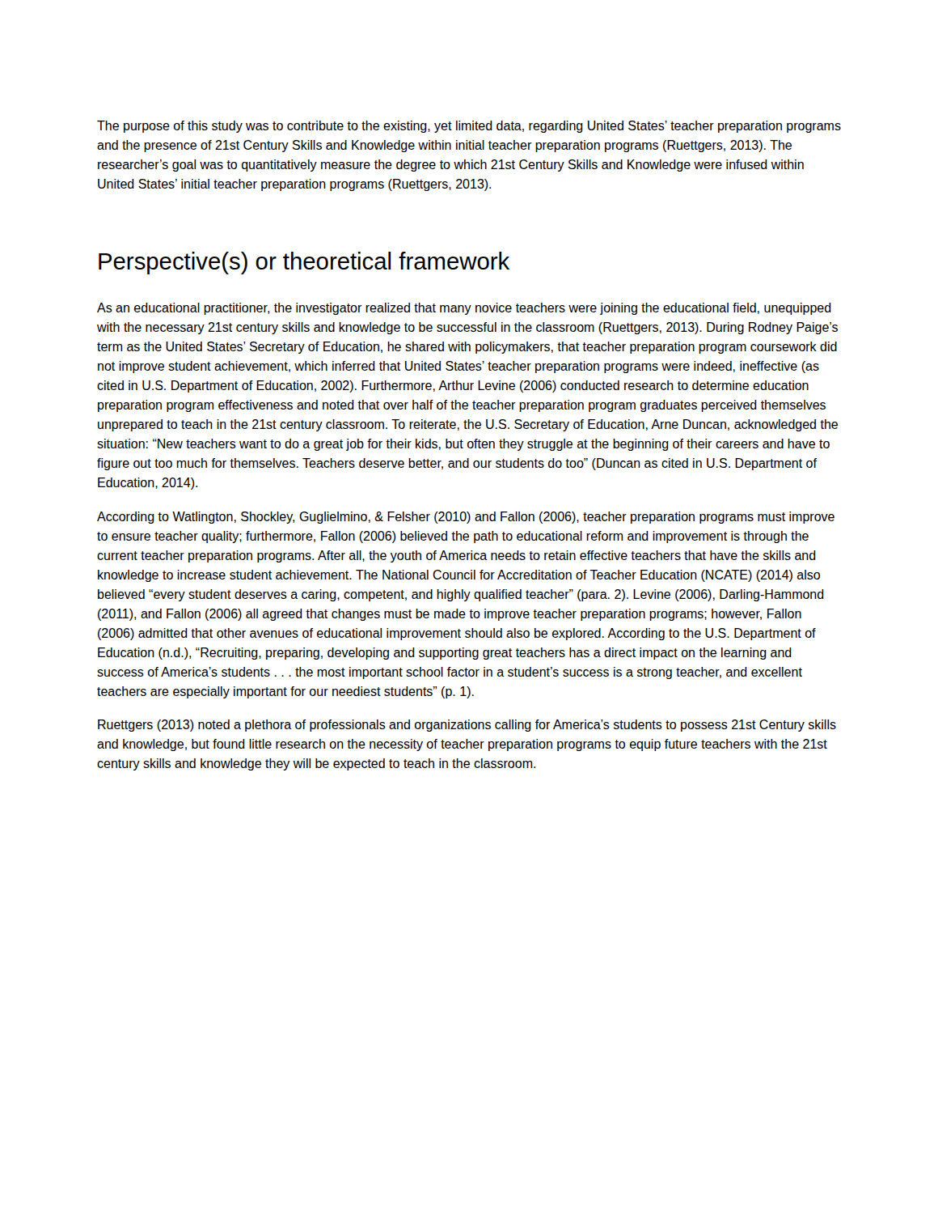The purpose of this study was to contribute to the existing, yet limited data, regarding United States’ teacher preparation programs and the presence of 21st Century Skills and Knowledge within initial teacher preparation programs (Ruettgers, 2013). The researcher’s goal was to quantitatively measure the degree to which 21st Century Skills and Knowledge were infused within United States’ initial teacher preparation programs (Ruettgers, 2013).
Perspective(s) or theoretical framework
As an educational practitioner, the investigator realized that many novice teachers were joining the educational field, unequipped with the necessary 21st century skills and knowledge to be successful in the classroom (Ruettgers, 2013). During Rodney Paige’s term as the United States’ Secretary of Education, he shared with policymakers, that teacher preparation program coursework did not improve student achievement, which inferred that United States’ teacher preparation programs were indeed, ineffective (as cited in U.S. Department of Education, 2002). Furthermore, Arthur Levine (2006) conducted research to determine education preparation program effectiveness and noted that over half of the teacher preparation program graduates perceived themselves unprepared to teach in the 21st century classroom. To reiterate, the U.S. Secretary of Education, Arne Duncan, acknowledged the situation: “New teachers want to do a great job for their kids, but often they struggle at the beginning of their careers and have to figure out too much for themselves. Teachers deserve better, and our students do too” (Duncan as cited in U.S. Department of Education, 2014).
According to Watlington, Shockley, Guglielmino, & Felsher (2010) and Fallon (2006), teacher preparation programs must improve to ensure teacher quality; furthermore, Fallon (2006) believed the path to educational reform and improvement is through the current teacher preparation programs. After all, the youth of America needs to retain effective teachers that have the skills and knowledge to increase student achievement. The National Council for Accreditation of Teacher Education (NCATE) (2014) also believed “every student deserves a caring, competent, and highly qualified teacher” (para. 2). Levine (2006), Darling-Hammond (2011), and Fallon (2006) all agreed that changes must be made to improve teacher preparation programs; however, Fallon (2006) admitted that other avenues of educational improvement should also be explored. According to the U.S. Department of Education (n.d.), “Recruiting, preparing, developing and supporting great teachers has a direct impact on the learning and success of America’s students . . . the most important school factor in a student’s success is a strong teacher, and excellent teachers are especially important for our neediest students” (p. 1).
Ruettgers (2013) noted a plethora of professionals and organizations calling for America’s students to possess 21st Century skills and knowledge, but found little research on the necessity of teacher preparation programs to equip future teachers with the 21st century skills and knowledge they will be expected to teach in the classroom.